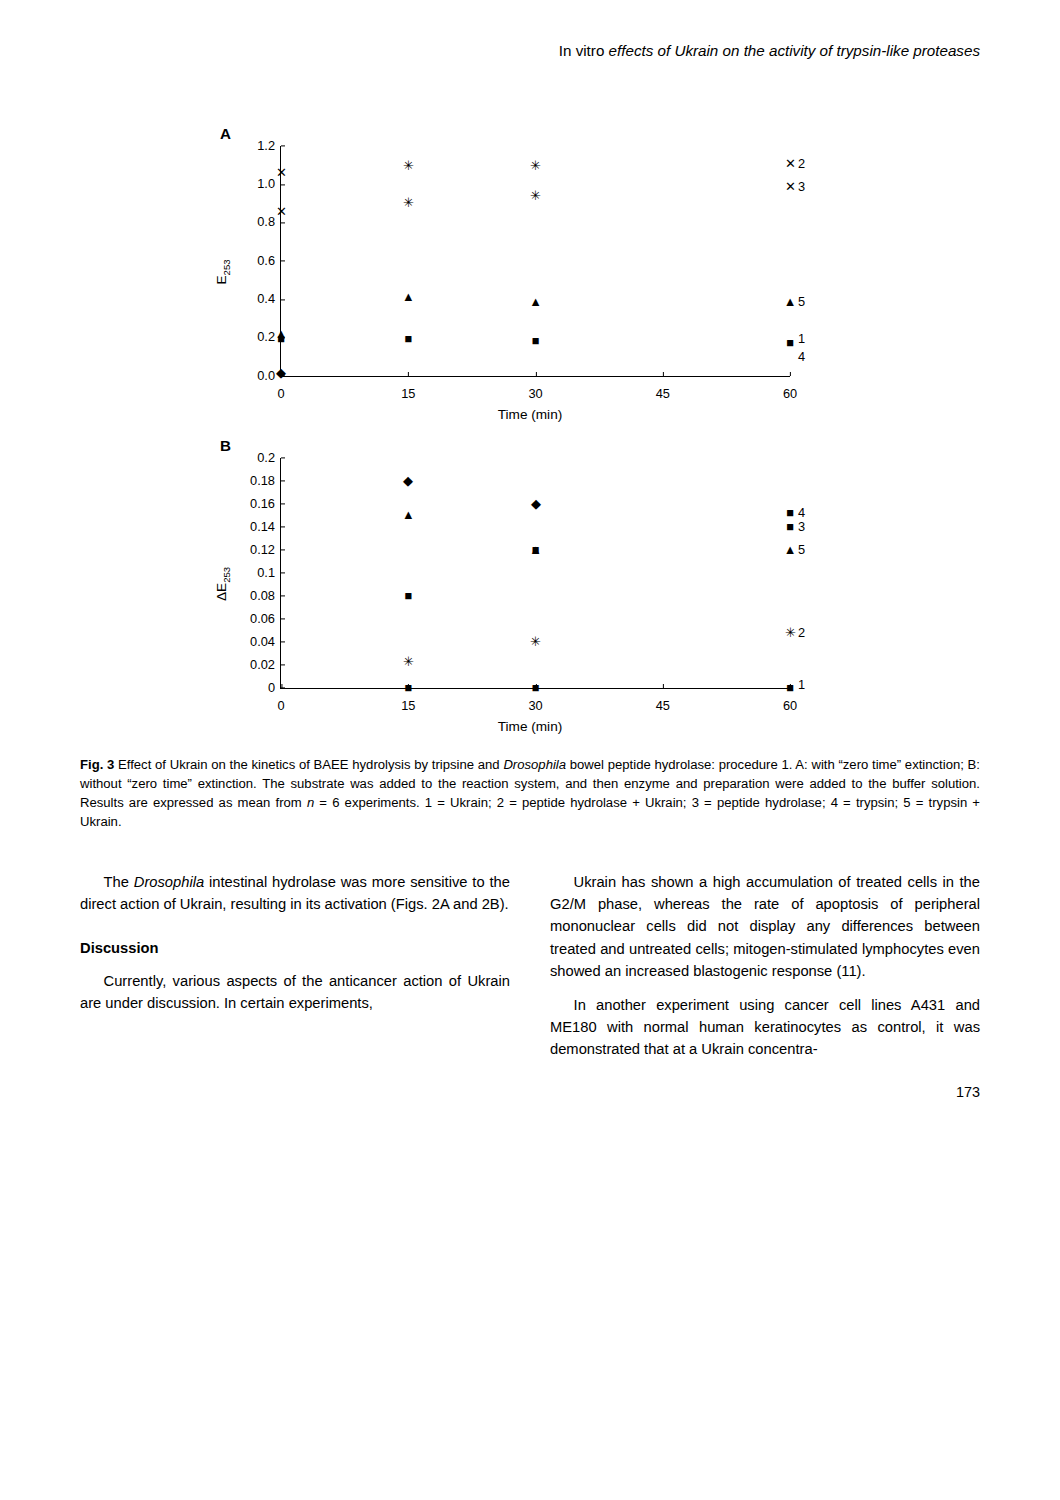In vitro effects of Ukrain on the activity of trypsin-like proteases
A
E253
1.2
1.0
0.8
0.6
0.4
0.2
0.0
0
15
30
45
60
2
3
5
1
4
✕
✳
✳
✕
✕
✳
✳
✕
▲
▲
▲
▲
■
■
■
■
◆
Time (min)
B
ΔE253
0.2
0.18
0.16
0.14
0.12
0.1
0.08
0.06
0.04
0.02
0
0
15
30
45
60
4
3
5
2
1
◆
◆
■
■
■
■
▲
▲
▲
✳
✳
✳
■
■
■
Time (min)
Fig. 3 Effect of Ukrain on the kinetics of BAEE hydrolysis by tripsine and Drosophila bowel peptide hydrolase: procedure 1. A: with “zero time” extinction; B: without “zero time” extinction. The substrate was added to the reaction system, and then enzyme and preparation were added to the buffer solution. Results are expressed as mean from n = 6 experiments. 1 = Ukrain; 2 = peptide hydrolase + Ukrain; 3 = peptide hydrolase; 4 = trypsin; 5 = trypsin + Ukrain.
The Drosophila intestinal hydrolase was more sensitive to the direct action of Ukrain, resulting in its activation (Figs. 2A and 2B).
Discussion
Currently, various aspects of the anticancer action of Ukrain are under discussion. In certain experiments,
Ukrain has shown a high accumulation of treated cells in the G2/M phase, whereas the rate of apoptosis of peripheral mononuclear cells did not display any differences between treated and untreated cells; mitogen-stimulated lymphocytes even showed an increased blastogenic response (11).
In another experiment using cancer cell lines A431 and ME180 with normal human keratinocytes as control, it was demonstrated that at a Ukrain concentra-
173